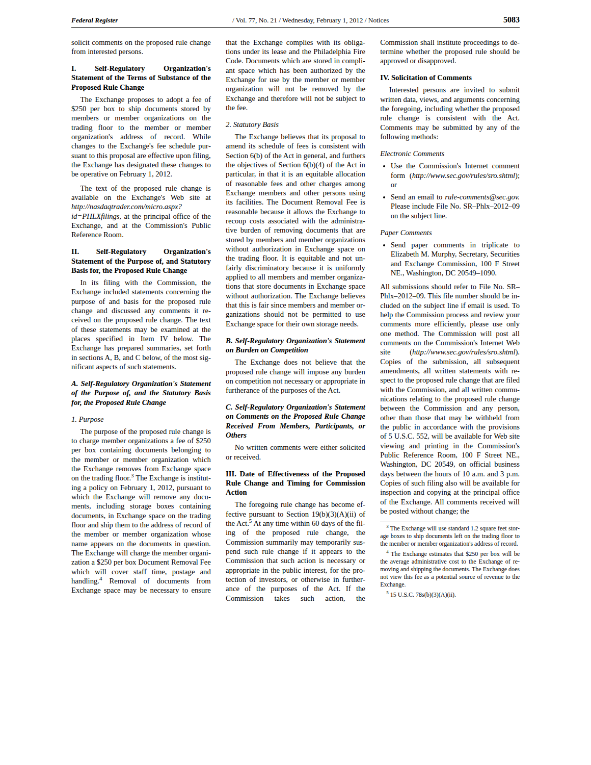Federal Register / Vol. 77, No. 21 / Wednesday, February 1, 2012 / Notices 5083
solicit comments on the proposed rule change from interested persons.
I. Self-Regulatory Organization's Statement of the Terms of Substance of the Proposed Rule Change
The Exchange proposes to adopt a fee of $250 per box to ship documents stored by members or member organizations on the trading floor to the member or member organization's address of record. While changes to the Exchange's fee schedule pursuant to this proposal are effective upon filing, the Exchange has designated these changes to be operative on February 1, 2012.
The text of the proposed rule change is available on the Exchange's Web site at http://nasdaqtrader.com/micro.aspx?id=PHLXfilings, at the principal office of the Exchange, and at the Commission's Public Reference Room.
II. Self-Regulatory Organization's Statement of the Purpose of, and Statutory Basis for, the Proposed Rule Change
In its filing with the Commission, the Exchange included statements concerning the purpose of and basis for the proposed rule change and discussed any comments it received on the proposed rule change. The text of these statements may be examined at the places specified in Item IV below. The Exchange has prepared summaries, set forth in sections A, B, and C below, of the most significant aspects of such statements.
A. Self-Regulatory Organization's Statement of the Purpose of, and the Statutory Basis for, the Proposed Rule Change
1. Purpose
The purpose of the proposed rule change is to charge member organizations a fee of $250 per box containing documents belonging to the member or member organization which the Exchange removes from Exchange space on the trading floor.3 The Exchange is instituting a policy on February 1, 2012, pursuant to which the Exchange will remove any documents, including storage boxes containing documents, in Exchange space on the trading floor and ship them to the address of record of the member or member organization whose name appears on the documents in question. The Exchange will charge the member organization a $250 per box Document Removal Fee which will cover staff time, postage and handling.4 Removal of documents from Exchange space may be necessary to ensure that the Exchange complies with its obligations under its lease and the Philadelphia Fire Code. Documents which are stored in compliant space which has been authorized by the Exchange for use by the member or member organization will not be removed by the Exchange and therefore will not be subject to the fee.
2. Statutory Basis
The Exchange believes that its proposal to amend its schedule of fees is consistent with Section 6(b) of the Act in general, and furthers the objectives of Section 6(b)(4) of the Act in particular, in that it is an equitable allocation of reasonable fees and other charges among Exchange members and other persons using its facilities. The Document Removal Fee is reasonable because it allows the Exchange to recoup costs associated with the administrative burden of removing documents that are stored by members and member organizations without authorization in Exchange space on the trading floor. It is equitable and not unfairly discriminatory because it is uniformly applied to all members and member organizations that store documents in Exchange space without authorization. The Exchange believes that this is fair since members and member organizations should not be permitted to use Exchange space for their own storage needs.
B. Self-Regulatory Organization's Statement on Burden on Competition
The Exchange does not believe that the proposed rule change will impose any burden on competition not necessary or appropriate in furtherance of the purposes of the Act.
C. Self-Regulatory Organization's Statement on Comments on the Proposed Rule Change Received From Members, Participants, or Others
No written comments were either solicited or received.
III. Date of Effectiveness of the Proposed Rule Change and Timing for Commission Action
The foregoing rule change has become effective pursuant to Section 19(b)(3)(A)(ii) of the Act.5 At any time within 60 days of the filing of the proposed rule change, the Commission summarily may temporarily suspend such rule change if it appears to the Commission that such action is necessary or appropriate in the public interest, for the protection of investors, or otherwise in furtherance of the purposes of the Act. If the Commission takes such action, the Commission shall institute proceedings to determine whether the proposed rule should be approved or disapproved.
IV. Solicitation of Comments
Interested persons are invited to submit written data, views, and arguments concerning the foregoing, including whether the proposed rule change is consistent with the Act. Comments may be submitted by any of the following methods:
Electronic Comments
Use the Commission's Internet comment form (http://www.sec.gov/rules/sro.shtml); or
Send an email to rule-comments@sec.gov. Please include File No. SR–Phlx–2012–09 on the subject line.
Paper Comments
Send paper comments in triplicate to Elizabeth M. Murphy, Secretary, Securities and Exchange Commission, 100 F Street NE., Washington, DC 20549–1090.
All submissions should refer to File No. SR–Phlx–2012–09. This file number should be included on the subject line if email is used. To help the Commission process and review your comments more efficiently, please use only one method. The Commission will post all comments on the Commission's Internet Web site (http://www.sec.gov/rules/sro.shtml). Copies of the submission, all subsequent amendments, all written statements with respect to the proposed rule change that are filed with the Commission, and all written communications relating to the proposed rule change between the Commission and any person, other than those that may be withheld from the public in accordance with the provisions of 5 U.S.C. 552, will be available for Web site viewing and printing in the Commission's Public Reference Room, 100 F Street NE., Washington, DC 20549, on official business days between the hours of 10 a.m. and 3 p.m. Copies of such filing also will be available for inspection and copying at the principal office of the Exchange. All comments received will be posted without change; the
3 The Exchange will use standard 1.2 square feet storage boxes to ship documents left on the trading floor to the member or member organization's address of record.
4 The Exchange estimates that $250 per box will be the average administrative cost to the Exchange of removing and shipping the documents. The Exchange does not view this fee as a potential source of revenue to the Exchange.
5 15 U.S.C. 78s(b)(3)(A)(ii).